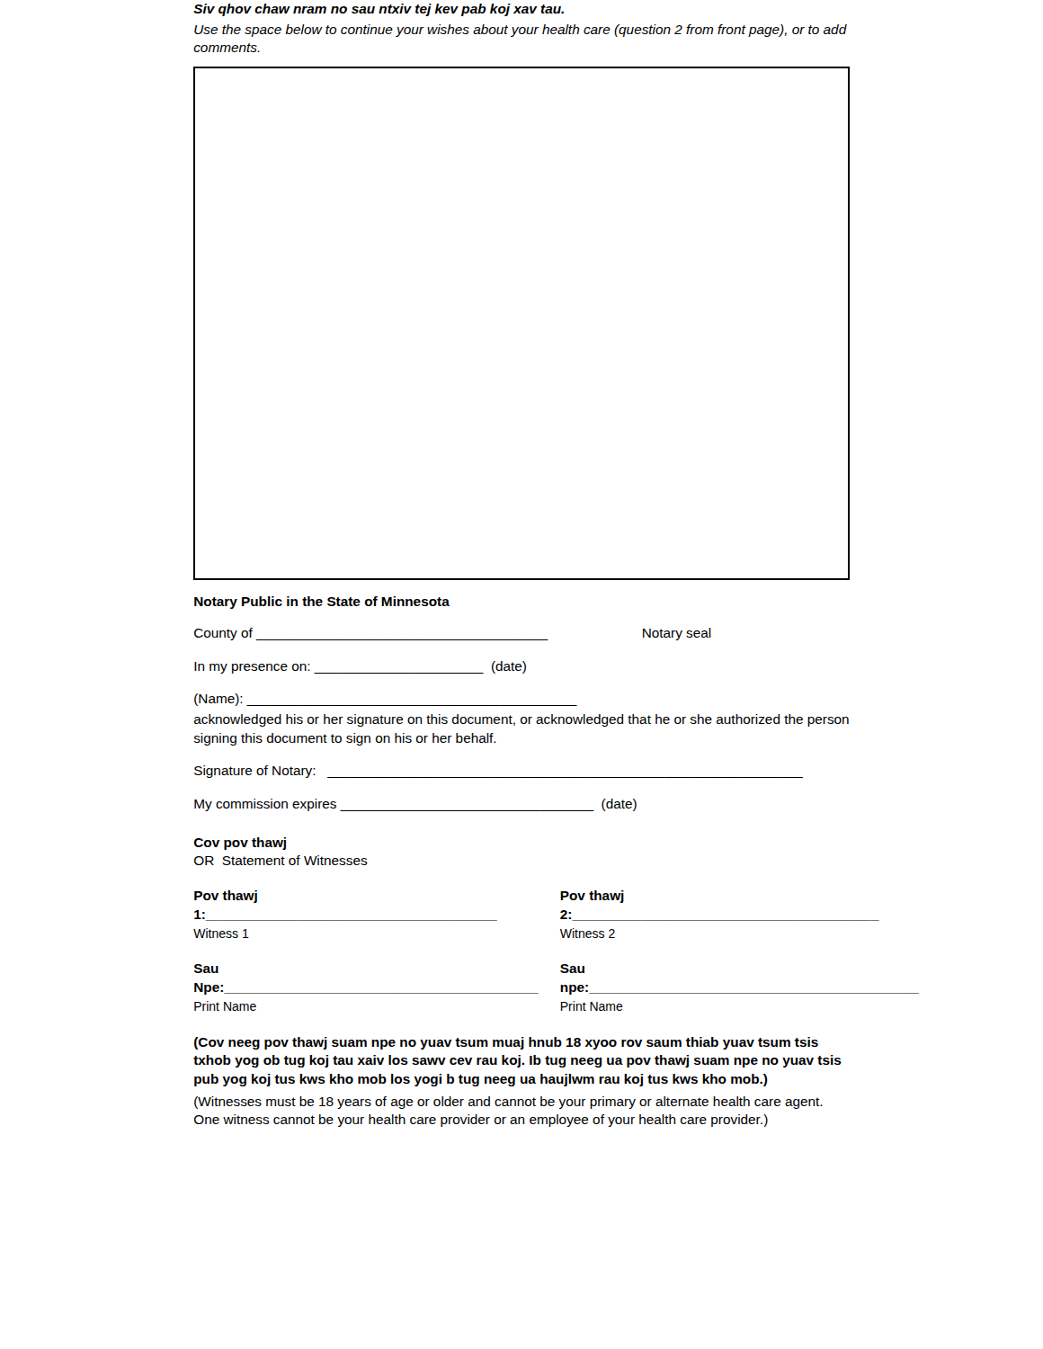Siv qhov chaw nram no sau ntxiv tej kev pab koj xav tau.
Use the space below to continue your wishes about your health care (question 2 from front page), or to add comments.
Notary Public in the State of Minnesota
County of ______________________________________
Notary seal
In my presence on: ______________________ (date)
(Name): ___________________________________________
acknowledged his or her signature on this document, or acknowledged that he or she authorized the person signing this document to sign on his or her behalf.
Signature of Notary: ______________________________________________________________
My commission expires _________________________________ (date)
Cov pov thawj
OR Statement of Witnesses
| Pov thawj 1:______________________________________ Witness 1 | Pov thawj 2:________________________________________ Witness 2 |
| Sau Npe:_________________________________________ Print Name | Sau npe:___________________________________________ Print Name |
(Cov neeg pov thawj suam npe no yuav tsum muaj hnub 18 xyoo rov saum thiab yuav tsum tsis txhob yog ob tug koj tau xaiv los sawv cev rau koj. Ib tug neeg ua pov thawj suam npe no yuav tsis pub yog koj tus kws kho mob los yogi b tug neeg ua haujlwm rau koj tus kws kho mob.)
(Witnesses must be 18 years of age or older and cannot be your primary or alternate health care agent. One witness cannot be your health care provider or an employee of your health care provider.)